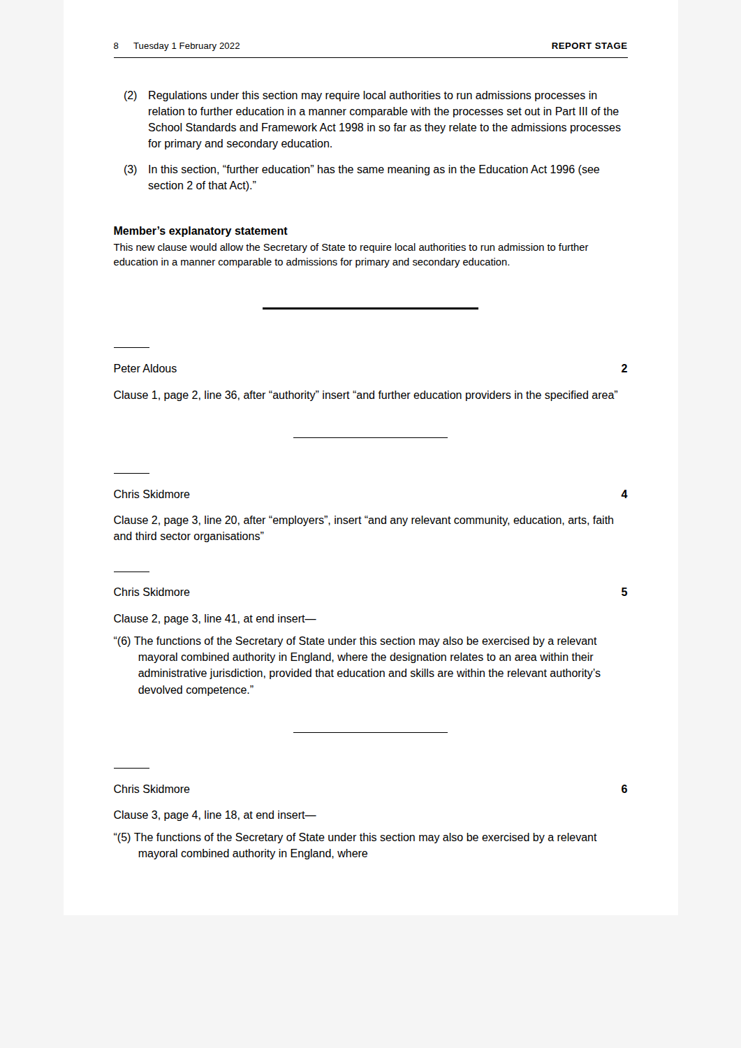8 Tuesday 1 February 2022
REPORT STAGE
(2) Regulations under this section may require local authorities to run admissions processes in relation to further education in a manner comparable with the processes set out in Part III of the School Standards and Framework Act 1998 in so far as they relate to the admissions processes for primary and secondary education.
(3) In this section, “further education” has the same meaning as in the Education Act 1996 (see section 2 of that Act).”
Member’s explanatory statement
This new clause would allow the Secretary of State to require local authorities to run admission to further education in a manner comparable to admissions for primary and secondary education.
Peter Aldous 2
Clause 1, page 2, line 36, after “authority” insert “and further education providers in the specified area”
Chris Skidmore 4
Clause 2, page 3, line 20, after “employers”, insert “and any relevant community, education, arts, faith and third sector organisations”
Chris Skidmore 5
Clause 2, page 3, line 41, at end insert—
“(6) The functions of the Secretary of State under this section may also be exercised by a relevant mayoral combined authority in England, where the designation relates to an area within their administrative jurisdiction, provided that education and skills are within the relevant authority’s devolved competence.”
Chris Skidmore 6
Clause 3, page 4, line 18, at end insert—
“(5) The functions of the Secretary of State under this section may also be exercised by a relevant mayoral combined authority in England, where